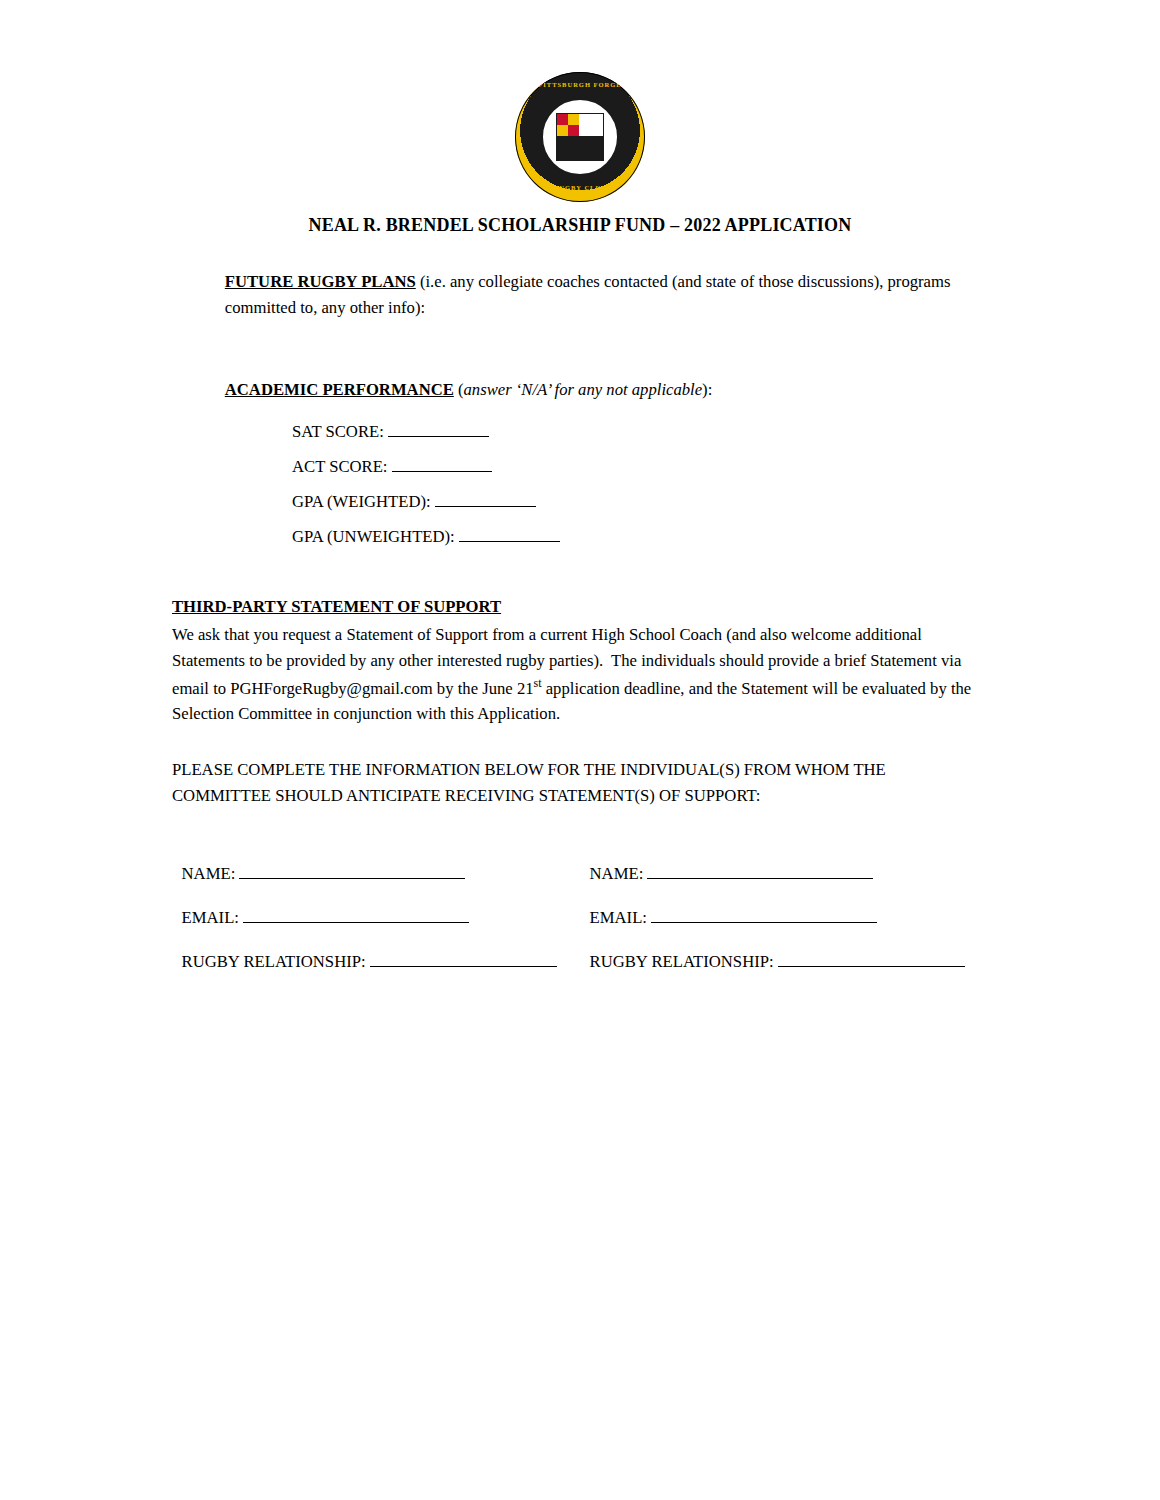NEAL R. BRENDEL SCHOLARSHIP FUND – 2022 APPLICATION
FUTURE RUGBY PLANS (i.e. any collegiate coaches contacted (and state of those discussions), programs committed to, any other info):
ACADEMIC PERFORMANCE (answer ‘N/A’ for any not applicable):
SAT SCORE:
ACT SCORE:
GPA (WEIGHTED):
GPA (UNWEIGHTED):
THIRD-PARTY STATEMENT OF SUPPORT
We ask that you request a Statement of Support from a current High School Coach (and also welcome additional Statements to be provided by any other interested rugby parties). The individuals should provide a brief Statement via email to PGHForgeRugby@gmail.com by the June 21st application deadline, and the Statement will be evaluated by the Selection Committee in conjunction with this Application.
Please complete the information below for the individual(s) from whom the Committee should anticipate receiving Statement(s) of Support:
| NAME: | NAME: |
| EMAIL: | EMAIL: |
| RUGBY RELATIONSHIP: | RUGBY RELATIONSHIP: |